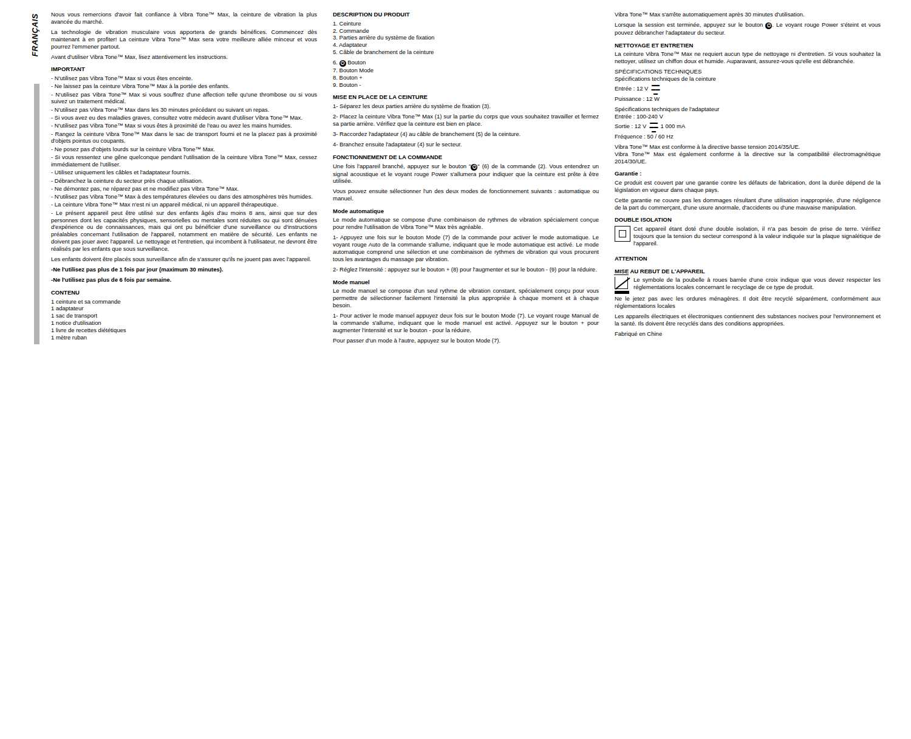FRANÇAIS
Nous vous remercions d'avoir fait confiance à Vibra Tone™ Max, la ceinture de vibration la plus avancée du marché.
La technologie de vibration musculaire vous apportera de grands bénéfices. Commencez dès maintenant à en profiter! La ceinture Vibra Tone™ Max sera votre meilleure alliée minceur et vous pourrez l'emmener partout.
Avant d'utiliser Vibra Tone™ Max, lisez attentivement les instructions.
IMPORTANT
- N'utilisez pas Vibra Tone™ Max si vous êtes enceinte.
- Ne laissez pas la ceinture Vibra Tone™ Max à la portée des enfants.
- N'utilisez pas Vibra Tone™ Max si vous souffrez d'une affection telle qu'une thrombose ou si vous suivez un traitement médical.
- N'utilisez pas Vibra Tone™ Max dans les 30 minutes précédant ou suivant un repas.
- Si vous avez eu des maladies graves, consultez votre médecin avant d'utiliser Vibra Tone™ Max.
- N'utilisez pas Vibra Tone™ Max si vous êtes à proximité de l'eau ou avez les mains humides.
- Rangez la ceinture Vibra Tone™ Max dans le sac de transport fourni et ne la placez pas à proximité d'objets pointus ou coupants.
- Ne posez pas d'objets lourds sur la ceinture Vibra Tone™ Max.
- Si vous ressentez une gêne quelconque pendant l'utilisation de la ceinture Vibra Tone™ Max, cessez immédiatement de l'utiliser.
- Utilisez uniquement les câbles et l'adaptateur fournis.
- Débranchez la ceinture du secteur près chaque utilisation.
- Ne démontez pas, ne réparez pas et ne modifiez pas Vibra Tone™ Max.
- N'utilisez pas Vibra Tone™ Max à des températures élevées ou dans des atmosphères très humides.
- La ceinture Vibra Tone™ Max n'est ni un appareil médical, ni un appareil thérapeutique.
- Le présent appareil peut être utilisé sur des enfants âgés d'au moins 8 ans, ainsi que sur des personnes dont les capacités physiques, sensorielles ou mentales sont réduites ou qui sont dénuées d'expérience ou de connaissances, mais qui ont pu bénéficier d'une surveillance ou d'instructions préalables concernant l'utilisation de l'appareil, notamment en matière de sécurité. Les enfants ne doivent pas jouer avec l'appareil. Le nettoyage et l'entretien, qui incombent à l'utilisateur, ne devront être réalisés par les enfants que sous surveillance.
Les enfants doivent être placés sous surveillance afin de s'assurer qu'ils ne jouent pas avec l'appareil.
-Ne l'utilisez pas plus de 1 fois par jour (maximum 30 minutes).
-Ne l'utilisez pas plus de 6 fois par semaine.
CONTENU
1 ceinture et sa commande
1 adaptateur
1 sac de transport
1 notice d'utilisation
1 livre de recettes diététiques
1 mètre ruban
DESCRIPTION DU PRODUIT
1. Ceinture
2. Commande
3. Parties arrière du système de fixation
4. Adaptateur
5. Câble de branchement de la ceinture
6. ⏻ Bouton
7. Bouton Mode
8. Bouton +
9. Bouton -
MISE EN PLACE DE LA CEINTURE
1- Séparez les deux parties arrière du système de fixation (3).
2- Placez la ceinture Vibra Tone™ Max (1) sur la partie du corps que vous souhaitez travailler et fermez sa partie arrière. Vérifiez que la ceinture est bien en place.
3- Raccordez l'adaptateur (4) au câble de branchement (5) de la ceinture.
4- Branchez ensuite l'adaptateur (4) sur le secteur.
FONCTIONNEMENT DE LA COMMANDE
Une fois l'appareil branché, appuyez sur le bouton "⏻" (6) de la commande (2). Vous entendrez un signal acoustique et le voyant rouge Power s'allumera pour indiquer que la ceinture est prête à être utilisée.
Vous pouvez ensuite sélectionner l'un des deux modes de fonctionnement suivants : automatique ou manuel.
Mode automatique
Le mode automatique se compose d'une combinaison de rythmes de vibration spécialement conçue pour rendre l'utilisation de Vibra Tone™ Max très agréable.
1- Appuyez une fois sur le bouton Mode (7) de la commande pour activer le mode automatique. Le voyant rouge Auto de la commande s'allume, indiquant que le mode automatique est activé. Le mode automatique comprend une sélection et une combinaison de rythmes de vibration qui vous procurent tous les avantages du massage par vibration.
2- Réglez l'intensité : appuyez sur le bouton + (8) pour l'augmenter et sur le bouton - (9) pour la réduire.
Mode manuel
Le mode manuel se compose d'un seul rythme de vibration constant, spécialement conçu pour vous permettre de sélectionner facilement l'intensité la plus appropriée à chaque moment et à chaque besoin.
1- Pour activer le mode manuel appuyez deux fois sur le bouton Mode (7). Le voyant rouge Manual de la commande s'allume, indiquant que le mode manuel est activé. Appuyez sur le bouton + pour augmenter l'intensité et sur le bouton - pour la réduire.
Pour passer d'un mode à l'autre, appuyez sur le bouton Mode (7).
Vibra Tone™ Max s'arrête automatiquement après 30 minutes d'utilisation.
Lorsque la session est terminée, appuyez sur le bouton ⏻. Le voyant rouge Power s'éteint et vous pouvez débrancher l'adaptateur du secteur.
NETTOYAGE ET ENTRETIEN
La ceinture Vibra Tone™ Max ne requiert aucun type de nettoyage ni d'entretien. Si vous souhaitez la nettoyer, utilisez un chiffon doux et humide. Auparavant, assurez-vous qu'elle est débranchée.
SPÉCIFICATIONS TECHNIQUES
Spécifications techniques de la ceinture
Entrée : 12 V ▬▬▬ ▬ ▬
Puissance : 12 W
Spécifications techniques de l'adaptateur
Entrée : 100-240 V
Sortie : 12 V ▬▬▬ ▬ ▬ 1 000 mA
Fréquence : 50 / 60 Hz
Vibra Tone™ Max est conforme à la directive basse tension 2014/35/UE.
Vibra Tone™ Max est également conforme à la directive sur la compatibilité électromagnétique 2014/30/UE.
Garantie :
Ce produit est couvert par une garantie contre les défauts de fabrication, dont la durée dépend de la législation en vigueur dans chaque pays.
Cette garantie ne couvre pas les dommages résultant d'une utilisation inappropriée, d'une négligence de la part du commerçant, d'une usure anormale, d'accidents ou d'une mauvaise manipulation.
DOUBLE ISOLATION
Cet appareil étant doté d'une double isolation, il n'a pas besoin de prise de terre. Vérifiez toujours que la tension du secteur correspond à la valeur indiquée sur la plaque signalétique de l'appareil.
ATTENTION
MISE AU REBUT DE L'APPAREIL
Le symbole de la poubelle à roues barrée d'une croix indique que vous devez respecter les réglementations locales concernant le recyclage de ce type de produit.
Ne le jetez pas avec les ordures ménagères. Il doit être recyclé séparément, conformément aux réglementations locales
Les appareils électriques et électroniques contiennent des substances nocives pour l'environnement et la santé. Ils doivent être recyclés dans des conditions appropriées.
Fabriqué en Chine